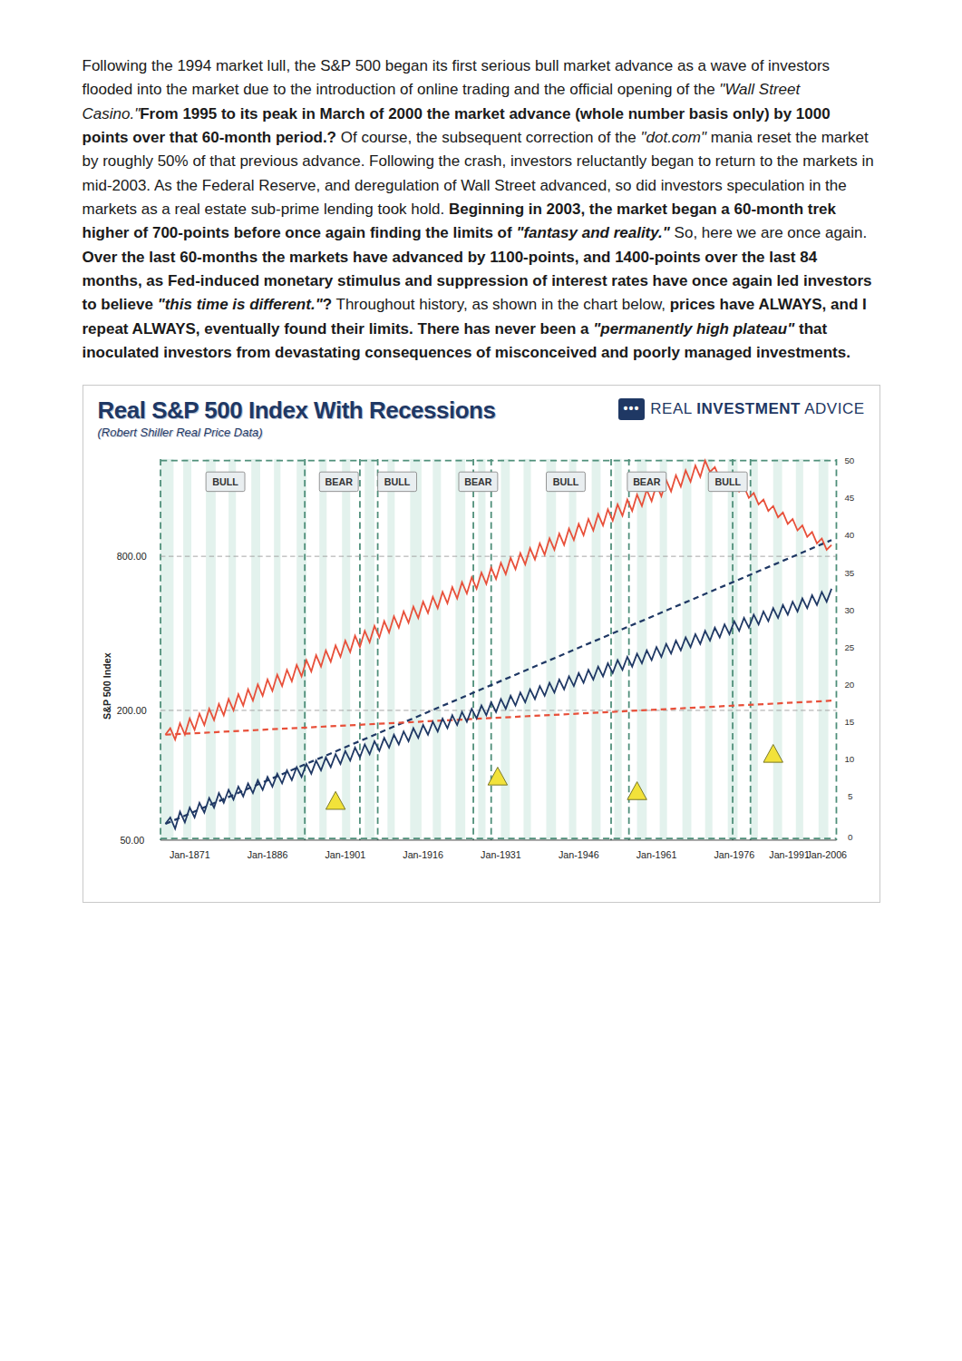Following the 1994 market lull, the S&P 500 began its first serious bull market advance as a wave of investors flooded into the market due to the introduction of online trading and the official opening of the "Wall Street Casino."From 1995 to its peak in March of 2000 the market advance (whole number basis only) by 1000 points over that 60-month period.? Of course, the subsequent correction of the "dot.com" mania reset the market by roughly 50% of that previous advance. Following the crash, investors reluctantly began to return to the markets in mid-2003. As the Federal Reserve, and deregulation of Wall Street advanced, so did investors speculation in the markets as a real estate sub-prime lending took hold. Beginning in 2003, the market began a 60-month trek higher of 700-points before once again finding the limits of "fantasy and reality." So, here we are once again. Over the last 60-months the markets have advanced by 1100-points, and 1400-points over the last 84 months, as Fed-induced monetary stimulus and suppression of interest rates have once again led investors to believe "this time is different."? Throughout history, as shown in the chart below, prices have ALWAYS, and I repeat ALWAYS, eventually found their limits. There has never been a "permanently high plateau" that inoculated investors from devastating consequences of misconceived and poorly managed investments.
Real S&P 500 Index With Recessions
(Robert Shiller Real Price Data)
••• REAL INVESTMENT ADVICE
BULL BEAR BULL BEAR BULL BEAR BULL 800.00 200.00 50.00 S&P 500 Index 50 45 40 35 30 25 20 15 10 5 0 Jan-1871 Jan-1886 Jan-1901 Jan-1916 Jan-1931 Jan-1946 Jan-1961 Jan-1976 Jan-1991 Jan-2006